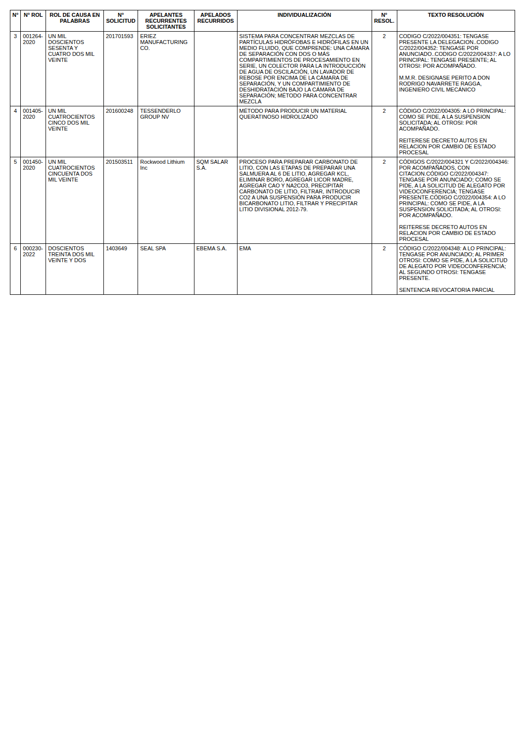| N° | N° ROL | ROL DE CAUSA EN PALABRAS | N° SOLICITUD | APELANTES RECURRENTES SOLICITANTES | APELADOS RECURRIDOS | INDIVIDUALIZACIÓN | N° RESOL. | TEXTO RESOLUCIÓN |
| --- | --- | --- | --- | --- | --- | --- | --- | --- |
| 3 | 001264-2020 | UN MIL DOSCIENTOS SESENTA Y CUATRO DOS MIL VEINTE | 201701593 | ERIEZ MANUFACTURING CO. | | SISTEMA PARA CONCENTRAR MEZCLAS DE PARTÍCULAS HIDRÓFOBAS E HIDRÓFILAS EN UN MEDIO FLUIDO, QUE COMPRENDE: UNA CÁMARA DE SEPARACIÓN CON DOS O MÁS COMPARTIMIENTOS DE PROCESAMIENTO EN SERIE, UN COLECTOR PARA LA INTRODUCCIÓN DE AGUA DE OSCILACIÓN, UN LAVADOR DE REBOSE POR ENCIMA DE LA CÁMARA DE SEPARACIÓN, Y UN COMPARTIMIENTO DE DESHIDRATACIÓN BAJO LA CÁMARA DE SEPARACIÓN; MÉTODO PARA CONCENTRAR MEZCLA | 2 | CODIGO C/2022/004351: TENGASE PRESENTE LA DELEGACION..CODIGO C/2022/004352: TENGASE POR ANUNCIADO..CODIGO C/2022/004337: A LO PRINCIPAL: TENGASE PRESENTE; AL OTROSI: POR ACOMPAÑADO. M.M.R. DESIGNASE PERITO A DON RODRIGO NAVARRETE RAGGA, INGENIERO CIVIL MECÁNICO |
| 4 | 001405-2020 | UN MIL CUATROCIENTOS CINCO DOS MIL VEINTE | 201600248 | TESSENDERLO GROUP NV | | MÉTODO PARA PRODUCIR UN MATERIAL QUERATINOSO HIDROLIZADO | 2 | CÓDIGO C/2022/004305: A LO PRINCIPAL: COMO SE PIDE, A LA SUSPENSION SOLICITADA; AL OTROSI: POR ACOMPAÑADO. REITERESE DECRETO AUTOS EN RELACION POR CAMBIO DE ESTADO PROCESAL |
| 5 | 001450-2020 | UN MIL CUATROCIENTOS CINCUENTA DOS MIL VEINTE | 201503511 | Rockwood Lithium Inc | SQM SALAR S.A. | PROCESO PARA PREPARAR CARBONATO DE LITIO, CON LAS ETAPAS DE PREPARAR UNA SALMUERA AL 6 DE LITIO, AGREGAR KCL, ELIMINAR BORO, AGREGAR LICOR MADRE, AGREGAR CAO Y NA2CO3, PRECIPITAR CARBONATO DE LITIO, FILTRAR, INTRODUCIR CO2 A UNA SUSPENSIÓN PARA PRODUCIR BICARBONATO LITIO, FILTRAR Y PRECIPITAR LITIO DIVISIONAL 2012-79. | 2 | CÓDIGOS C/2022/004321 Y C/2022/004346: POR ACOMPAÑADOS, CON CITACION.CÓDIGO C/2022/004347: TENGASE POR ANUNCIADO; COMO SE PIDE, A LA SOLICITUD DE ALEGATO POR VIDEOCONFERENCIA; TENGASE PRESENTE.CÓDIGO C/2022/004354: A LO PRINCIPAL: COMO SE PIDE, A LA SUSPENSION SOLICITADA; AL OTROSI: POR ACOMPAÑADO. REITERESE DECRETO AUTOS EN RELACION POR CAMBIO DE ESTADO PROCESAL |
| 6 | 000230-2022 | DOSCIENTOS TREINTA DOS MIL VEINTE Y DOS | 1403649 | SEAL SPA | EBEMA S.A. | EMA | 2 | CÓDIGO C/2022/004348: A LO PRINCIPAL: TENGASE POR ANUNCIADO; AL PRIMER OTROSI: COMO SE PIDE, A LA SOLICITUD DE ALEGATO POR VIDEOCONFERENCIA; AL SEGUNDO OTROSI: TENGASE PRESENTE. SENTENCIA REVOCATORIA PARCIAL |